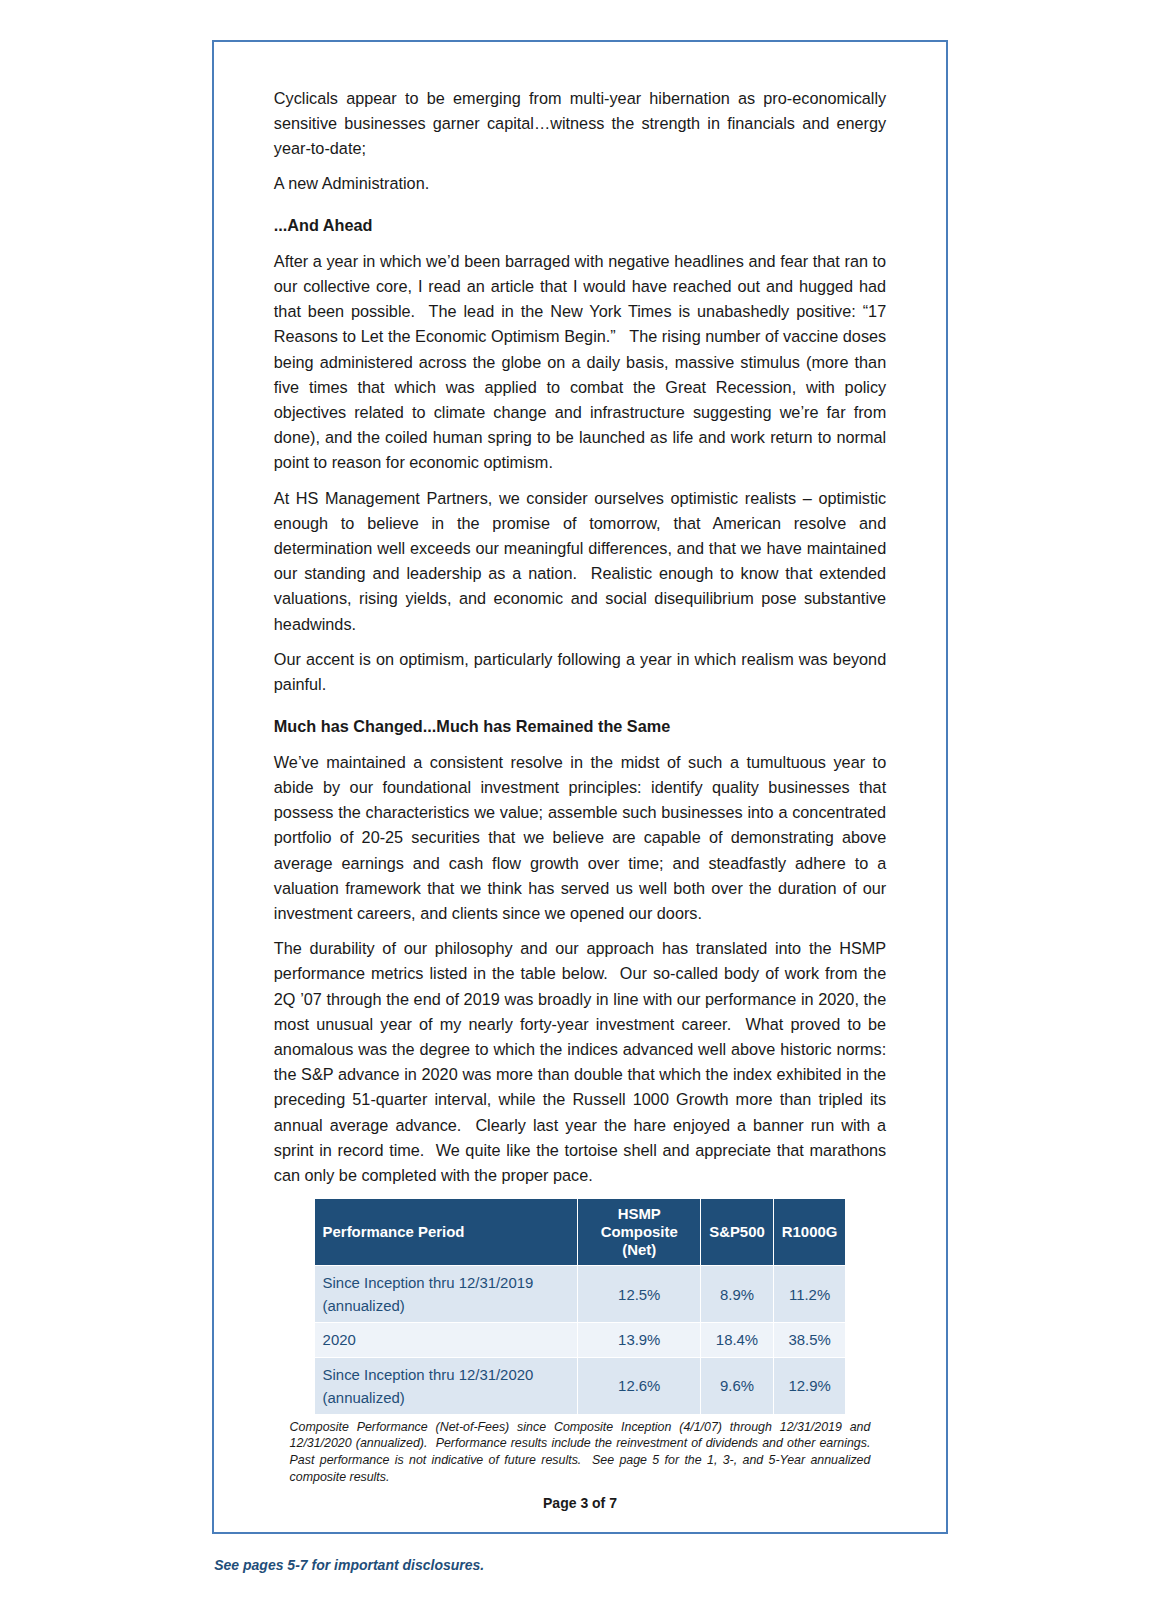Cyclicals appear to be emerging from multi-year hibernation as pro-economically sensitive businesses garner capital…witness the strength in financials and energy year-to-date;
A new Administration.
...And Ahead
After a year in which we’d been barraged with negative headlines and fear that ran to our collective core, I read an article that I would have reached out and hugged had that been possible. The lead in the New York Times is unabashedly positive: “17 Reasons to Let the Economic Optimism Begin.” The rising number of vaccine doses being administered across the globe on a daily basis, massive stimulus (more than five times that which was applied to combat the Great Recession, with policy objectives related to climate change and infrastructure suggesting we’re far from done), and the coiled human spring to be launched as life and work return to normal point to reason for economic optimism.
At HS Management Partners, we consider ourselves optimistic realists – optimistic enough to believe in the promise of tomorrow, that American resolve and determination well exceeds our meaningful differences, and that we have maintained our standing and leadership as a nation. Realistic enough to know that extended valuations, rising yields, and economic and social disequilibrium pose substantive headwinds.
Our accent is on optimism, particularly following a year in which realism was beyond painful.
Much has Changed...Much has Remained the Same
We’ve maintained a consistent resolve in the midst of such a tumultuous year to abide by our foundational investment principles: identify quality businesses that possess the characteristics we value; assemble such businesses into a concentrated portfolio of 20-25 securities that we believe are capable of demonstrating above average earnings and cash flow growth over time; and steadfastly adhere to a valuation framework that we think has served us well both over the duration of our investment careers, and clients since we opened our doors.
The durability of our philosophy and our approach has translated into the HSMP performance metrics listed in the table below. Our so-called body of work from the 2Q ’07 through the end of 2019 was broadly in line with our performance in 2020, the most unusual year of my nearly forty-year investment career. What proved to be anomalous was the degree to which the indices advanced well above historic norms: the S&P advance in 2020 was more than double that which the index exhibited in the preceding 51-quarter interval, while the Russell 1000 Growth more than tripled its annual average advance. Clearly last year the hare enjoyed a banner run with a sprint in record time. We quite like the tortoise shell and appreciate that marathons can only be completed with the proper pace.
| Performance Period | HSMP Composite (Net) | S&P500 | R1000G |
| --- | --- | --- | --- |
| Since Inception thru 12/31/2019 (annualized) | 12.5% | 8.9% | 11.2% |
| 2020 | 13.9% | 18.4% | 38.5% |
| Since Inception thru 12/31/2020 (annualized) | 12.6% | 9.6% | 12.9% |
Composite Performance (Net-of-Fees) since Composite Inception (4/1/07) through 12/31/2019 and 12/31/2020 (annualized). Performance results include the reinvestment of dividends and other earnings. Past performance is not indicative of future results. See page 5 for the 1, 3-, and 5-Year annualized composite results.
Page 3 of 7
See pages 5-7 for important disclosures.